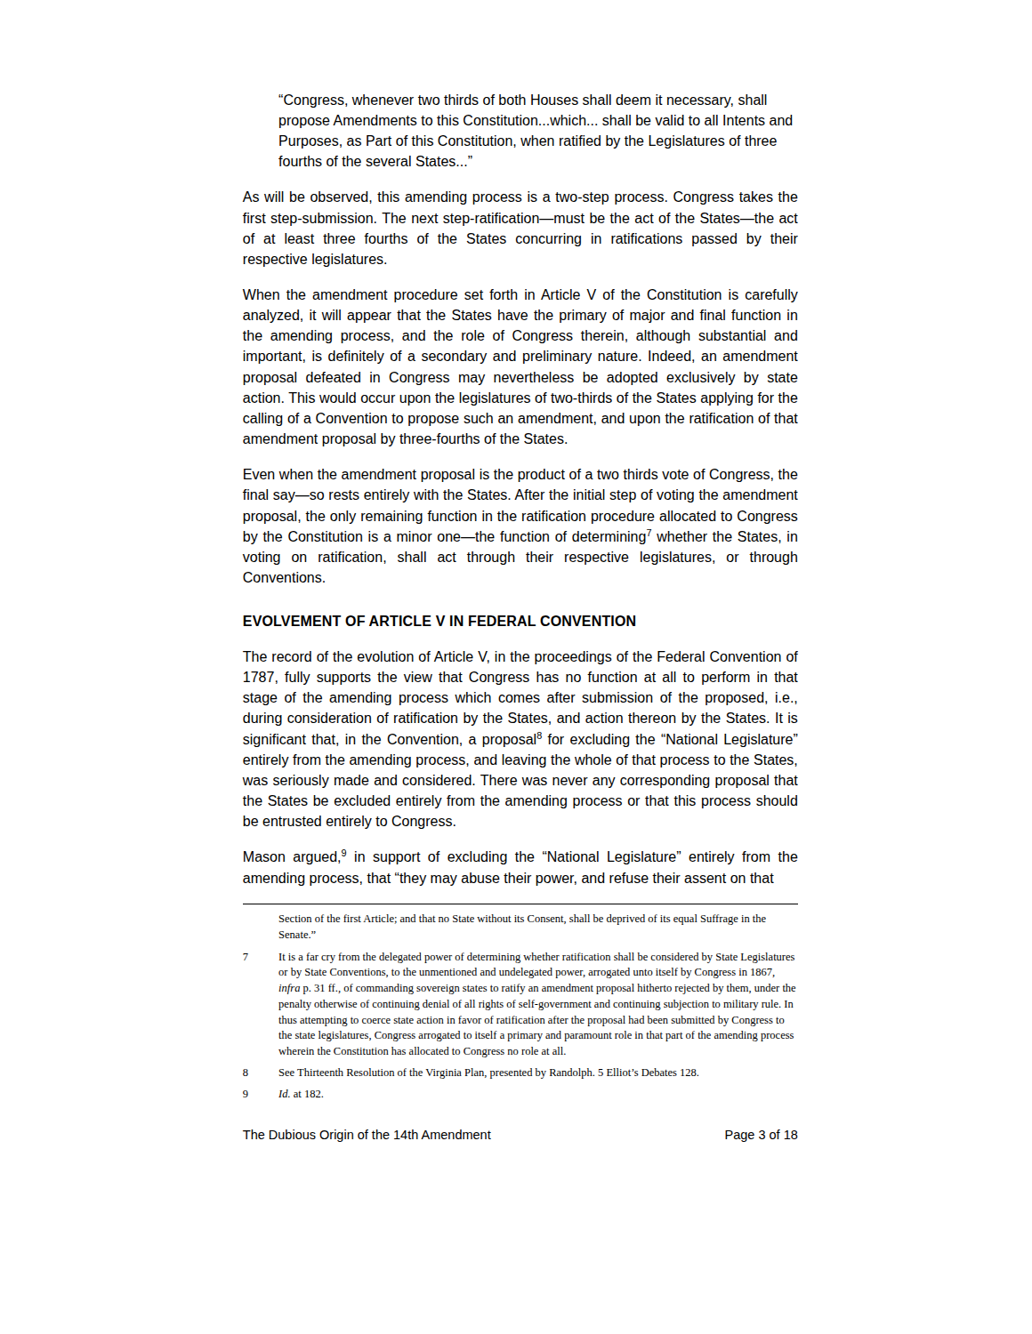“Congress, whenever two thirds of both Houses shall deem it necessary, shall propose Amendments to this Constitution...which... shall be valid to all Intents and Purposes, as Part of this Constitution, when ratified by the Legislatures of three fourths of the several States...”
As will be observed, this amending process is a two-step process. Congress takes the first step-submission. The next step-ratification—must be the act of the States—the act of at least three fourths of the States concurring in ratifications passed by their respective legislatures.
When the amendment procedure set forth in Article V of the Constitution is carefully analyzed, it will appear that the States have the primary of major and final function in the amending process, and the role of Congress therein, although substantial and important, is definitely of a secondary and preliminary nature. Indeed, an amendment proposal defeated in Congress may nevertheless be adopted exclusively by state action. This would occur upon the legislatures of two-thirds of the States applying for the calling of a Convention to propose such an amendment, and upon the ratification of that amendment proposal by three-fourths of the States.
Even when the amendment proposal is the product of a two thirds vote of Congress, the final say—so rests entirely with the States. After the initial step of voting the amendment proposal, the only remaining function in the ratification procedure allocated to Congress by the Constitution is a minor one—the function of determining7 whether the States, in voting on ratification, shall act through their respective legislatures, or through Conventions.
Evolvement of Article V in Federal Convention
The record of the evolution of Article V, in the proceedings of the Federal Convention of 1787, fully supports the view that Congress has no function at all to perform in that stage of the amending process which comes after submission of the proposed, i.e., during consideration of ratification by the States, and action thereon by the States. It is significant that, in the Convention, a proposal8 for excluding the “National Legislature” entirely from the amending process, and leaving the whole of that process to the States, was seriously made and considered. There was never any corresponding proposal that the States be excluded entirely from the amending process or that this process should be entrusted entirely to Congress.
Mason argued,9 in support of excluding the “National Legislature” entirely from the amending process, that “they may abuse their power, and refuse their assent on that
Section of the first Article; and that no State without its Consent, shall be deprived of its equal Suffrage in the Senate.”
7
It is a far cry from the delegated power of determining whether ratification shall be considered by State Legislatures or by State Conventions, to the unmentioned and undelegated power, arrogated unto itself by Congress in 1867, infra p. 31 ff., of commanding sovereign states to ratify an amendment proposal hitherto rejected by them, under the penalty otherwise of continuing denial of all rights of self-government and continuing subjection to military rule. In thus attempting to coerce state action in favor of ratification after the proposal had been submitted by Congress to the state legislatures, Congress arrogated to itself a primary and paramount role in that part of the amending process wherein the Constitution has allocated to Congress no role at all.
8
See Thirteenth Resolution of the Virginia Plan, presented by Randolph. 5 Elliot’s Debates 128.
9
Id. at 182.
The Dubious Origin of the 14th Amendment Page 3 of 18